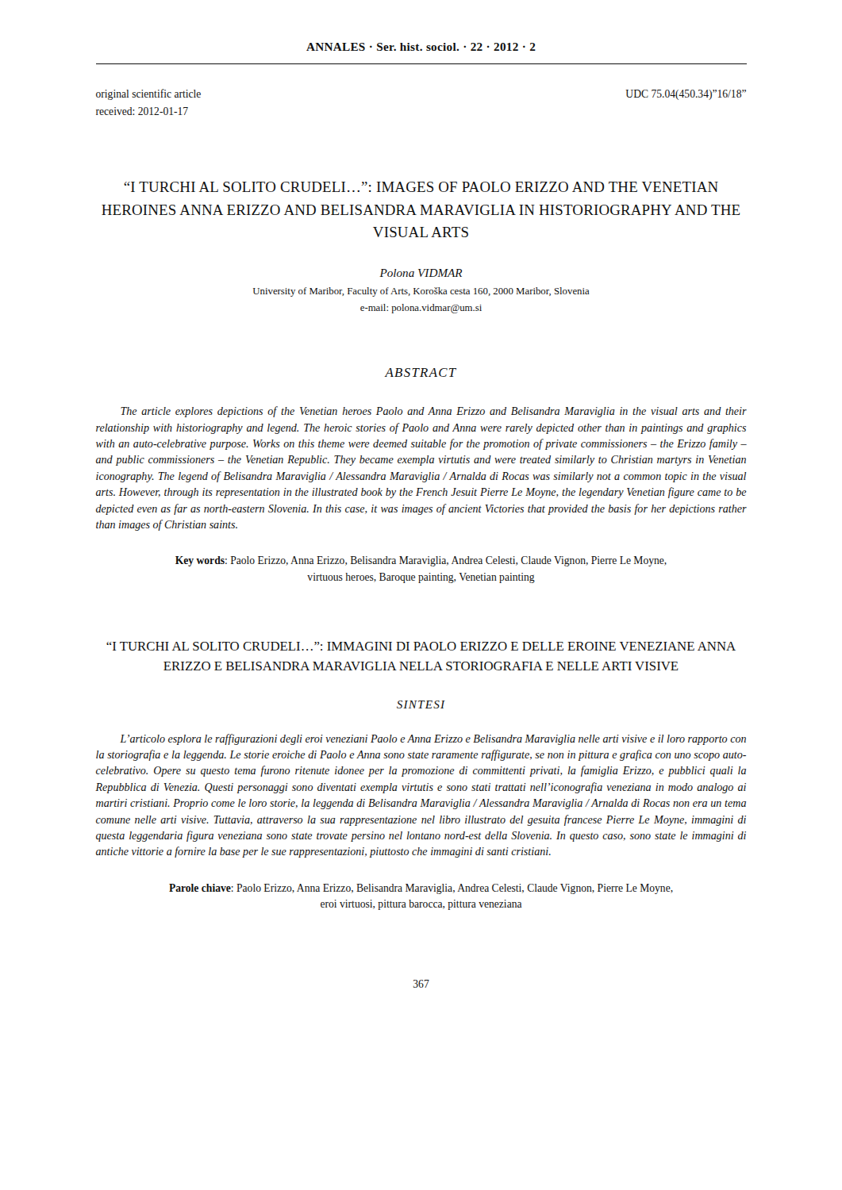ANNALES · Ser. hist. sociol. · 22 · 2012 · 2
original scientific article
received: 2012-01-17
UDC 75.04(450.34)”16/18”
“I turchi al solito crudeli…”: Images of Paolo Erizzo and the Venetian Heroines Anna Erizzo and Belisandra Maraviglia in Historiography and the Visual Arts
Polona VIDMAR
University of Maribor, Faculty of Arts, Koroška cesta 160, 2000 Maribor, Slovenia
e-mail: polona.vidmar@um.si
ABSTRACT
The article explores depictions of the Venetian heroes Paolo and Anna Erizzo and Belisandra Maraviglia in the visual arts and their relationship with historiography and legend. The heroic stories of Paolo and Anna were rarely depicted other than in paintings and graphics with an auto-celebrative purpose. Works on this theme were deemed suitable for the promotion of private commissioners – the Erizzo family – and public commissioners – the Venetian Republic. They became exempla virtutis and were treated similarly to Christian martyrs in Venetian iconography. The legend of Belisandra Maraviglia / Alessandra Maraviglia / Arnalda di Rocas was similarly not a common topic in the visual arts. However, through its representation in the illustrated book by the French Jesuit Pierre Le Moyne, the legendary Venetian figure came to be depicted even as far as north-eastern Slovenia. In this case, it was images of ancient Victories that provided the basis for her depictions rather than images of Christian saints.
Key words: Paolo Erizzo, Anna Erizzo, Belisandra Maraviglia, Andrea Celesti, Claude Vignon, Pierre Le Moyne,
virtuous heroes, Baroque painting, Venetian painting
“I turchi al solito crudeli…”: Immagini di Paolo Erizzo e delle eroine veneziane Anna Erizzo e Belisandra Maraviglia nella storiografia e nelle arti visive
SINTESI
L’articolo esplora le raffigurazioni degli eroi veneziani Paolo e Anna Erizzo e Belisandra Maraviglia nelle arti visive e il loro rapporto con la storiografia e la leggenda. Le storie eroiche di Paolo e Anna sono state raramente raffigurate, se non in pittura e grafica con uno scopo auto-celebrativo. Opere su questo tema furono ritenute idonee per la promozione di committenti privati, la famiglia Erizzo, e pubblici quali la Repubblica di Venezia. Questi personaggi sono diventati exempla virtutis e sono stati trattati nell’iconografia veneziana in modo analogo ai martiri cristiani. Proprio come le loro storie, la leggenda di Belisandra Maraviglia / Alessandra Maraviglia / Arnalda di Rocas non era un tema comune nelle arti visive. Tuttavia, attraverso la sua rappresentazione nel libro illustrato del gesuita francese Pierre Le Moyne, immagini di questa leggendaria figura veneziana sono state trovate persino nel lontano nord-est della Slovenia. In questo caso, sono state le immagini di antiche vittorie a fornire la base per le sue rappresentazioni, piuttosto che immagini di santi cristiani.
Parole chiave: Paolo Erizzo, Anna Erizzo, Belisandra Maraviglia, Andrea Celesti, Claude Vignon, Pierre Le Moyne,
eroi virtuosi, pittura barocca, pittura veneziana
367